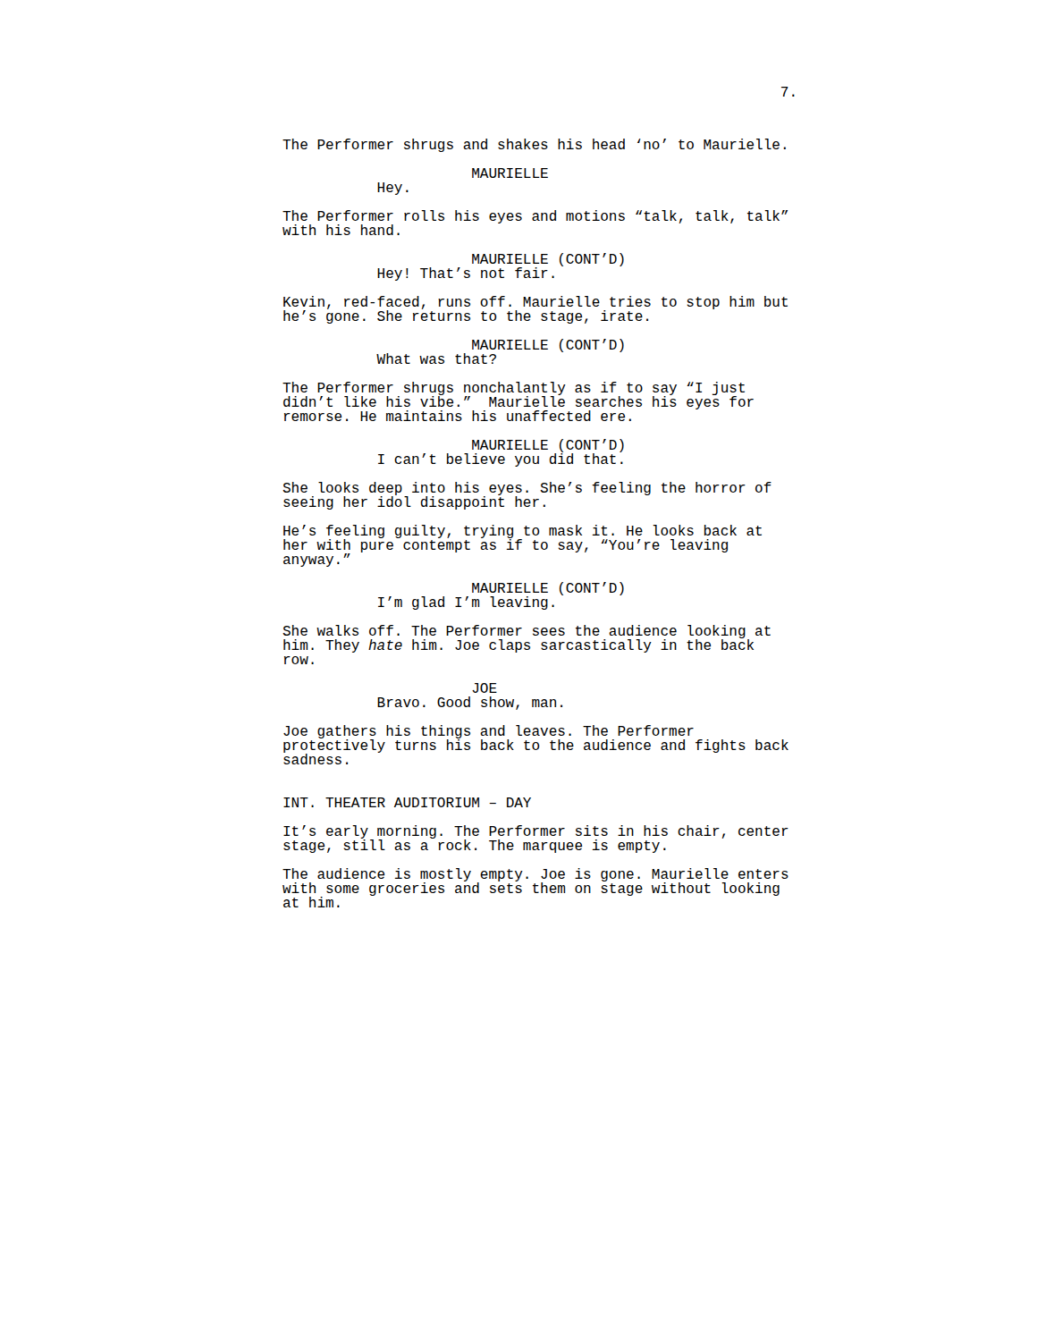7.
The Performer shrugs and shakes his head ‘no’ to Maurielle.
MAURIELLE
Hey.
The Performer rolls his eyes and motions “talk, talk, talk” with his hand.
MAURIELLE (CONT’D)
Hey! That’s not fair.
Kevin, red-faced, runs off. Maurielle tries to stop him but he’s gone. She returns to the stage, irate.
MAURIELLE (CONT’D)
What was that?
The Performer shrugs nonchalantly as if to say “I just didn’t like his vibe.” Maurielle searches his eyes for remorse. He maintains his unaffected ere.
MAURIELLE (CONT’D)
I can’t believe you did that.
She looks deep into his eyes. She’s feeling the horror of seeing her idol disappoint her.
He’s feeling guilty, trying to mask it. He looks back at her with pure contempt as if to say, “You’re leaving anyway.”
MAURIELLE (CONT’D)
I’m glad I’m leaving.
She walks off. The Performer sees the audience looking at him. They hate him. Joe claps sarcastically in the back row.
JOE
Bravo. Good show, man.
Joe gathers his things and leaves. The Performer protectively turns his back to the audience and fights back sadness.
INT. THEATER AUDITORIUM – DAY
It’s early morning. The Performer sits in his chair, center stage, still as a rock. The marquee is empty.
The audience is mostly empty. Joe is gone. Maurielle enters with some groceries and sets them on stage without looking at him.